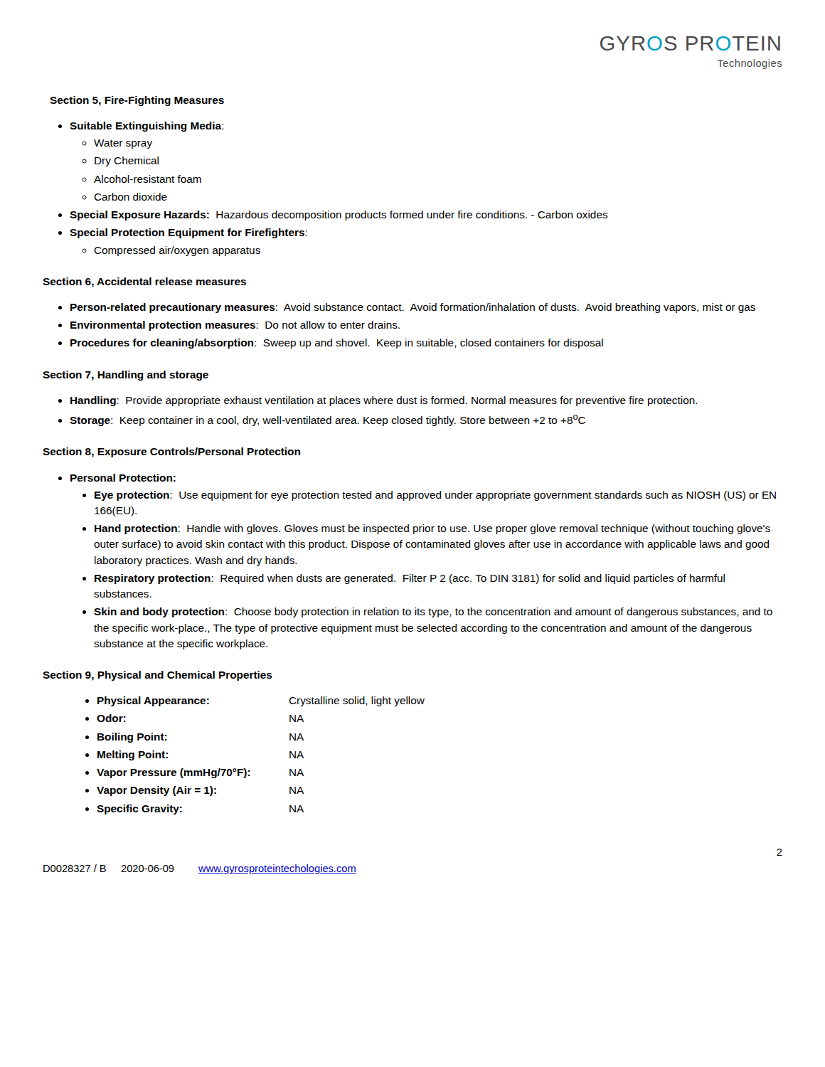GYROS PROTEIN
Technologies
Section 5, Fire-Fighting Measures
Suitable Extinguishing Media:
Water spray
Dry Chemical
Alcohol-resistant foam
Carbon dioxide
Special Exposure Hazards: Hazardous decomposition products formed under fire conditions. - Carbon oxides
Special Protection Equipment for Firefighters:
Compressed air/oxygen apparatus
Section 6, Accidental release measures
Person-related precautionary measures: Avoid substance contact. Avoid formation/inhalation of dusts. Avoid breathing vapors, mist or gas
Environmental protection measures: Do not allow to enter drains.
Procedures for cleaning/absorption: Sweep up and shovel. Keep in suitable, closed containers for disposal
Section 7, Handling and storage
Handling: Provide appropriate exhaust ventilation at places where dust is formed. Normal measures for preventive fire protection.
Storage: Keep container in a cool, dry, well-ventilated area. Keep closed tightly. Store between +2 to +8oC
Section 8, Exposure Controls/Personal Protection
Personal Protection:
Eye protection: Use equipment for eye protection tested and approved under appropriate government standards such as NIOSH (US) or EN 166(EU).
Hand protection: Handle with gloves. Gloves must be inspected prior to use. Use proper glove removal technique (without touching glove's outer surface) to avoid skin contact with this product. Dispose of contaminated gloves after use in accordance with applicable laws and good laboratory practices. Wash and dry hands.
Respiratory protection: Required when dusts are generated. Filter P 2 (acc. To DIN 3181) for solid and liquid particles of harmful substances.
Skin and body protection: Choose body protection in relation to its type, to the concentration and amount of dangerous substances, and to the specific work-place., The type of protective equipment must be selected according to the concentration and amount of the dangerous substance at the specific workplace.
Section 9, Physical and Chemical Properties
Physical Appearance: Crystalline solid, light yellow
Odor: NA
Boiling Point: NA
Melting Point: NA
Vapor Pressure (mmHg/70°F): NA
Vapor Density (Air = 1): NA
Specific Gravity: NA
2
D0028327 / B 2020-06-09 www.gyrosproteintechologies.com